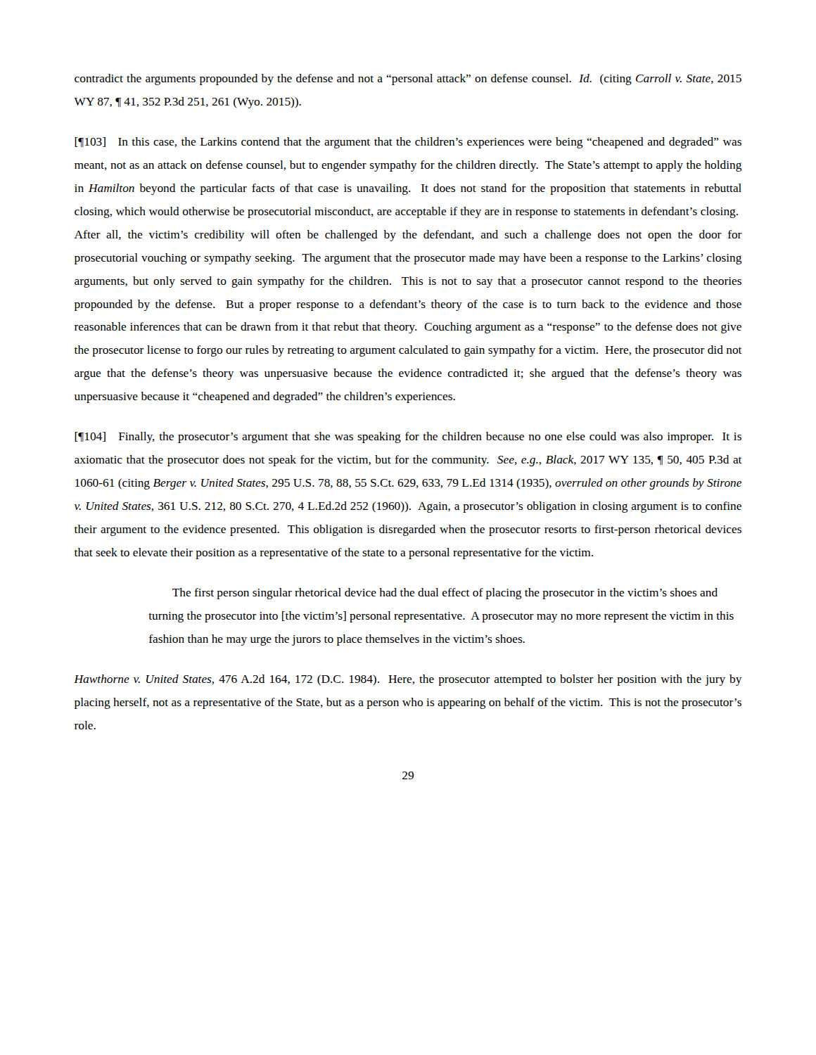contradict the arguments propounded by the defense and not a “personal attack” on defense counsel. Id. (citing Carroll v. State, 2015 WY 87, ¶ 41, 352 P.3d 251, 261 (Wyo. 2015)).
[¶103] In this case, the Larkins contend that the argument that the children’s experiences were being “cheapened and degraded” was meant, not as an attack on defense counsel, but to engender sympathy for the children directly. The State’s attempt to apply the holding in Hamilton beyond the particular facts of that case is unavailing. It does not stand for the proposition that statements in rebuttal closing, which would otherwise be prosecutorial misconduct, are acceptable if they are in response to statements in defendant’s closing. After all, the victim’s credibility will often be challenged by the defendant, and such a challenge does not open the door for prosecutorial vouching or sympathy seeking. The argument that the prosecutor made may have been a response to the Larkins’ closing arguments, but only served to gain sympathy for the children. This is not to say that a prosecutor cannot respond to the theories propounded by the defense. But a proper response to a defendant’s theory of the case is to turn back to the evidence and those reasonable inferences that can be drawn from it that rebut that theory. Couching argument as a “response” to the defense does not give the prosecutor license to forgo our rules by retreating to argument calculated to gain sympathy for a victim. Here, the prosecutor did not argue that the defense’s theory was unpersuasive because the evidence contradicted it; she argued that the defense’s theory was unpersuasive because it “cheapened and degraded” the children’s experiences.
[¶104] Finally, the prosecutor’s argument that she was speaking for the children because no one else could was also improper. It is axiomatic that the prosecutor does not speak for the victim, but for the community. See, e.g., Black, 2017 WY 135, ¶ 50, 405 P.3d at 1060-61 (citing Berger v. United States, 295 U.S. 78, 88, 55 S.Ct. 629, 633, 79 L.Ed 1314 (1935), overruled on other grounds by Stirone v. United States, 361 U.S. 212, 80 S.Ct. 270, 4 L.Ed.2d 252 (1960)). Again, a prosecutor’s obligation in closing argument is to confine their argument to the evidence presented. This obligation is disregarded when the prosecutor resorts to first-person rhetorical devices that seek to elevate their position as a representative of the state to a personal representative for the victim.
The first person singular rhetorical device had the dual effect of placing the prosecutor in the victim’s shoes and turning the prosecutor into [the victim’s] personal representative. A prosecutor may no more represent the victim in this fashion than he may urge the jurors to place themselves in the victim’s shoes.
Hawthorne v. United States, 476 A.2d 164, 172 (D.C. 1984). Here, the prosecutor attempted to bolster her position with the jury by placing herself, not as a representative of the State, but as a person who is appearing on behalf of the victim. This is not the prosecutor’s role.
29